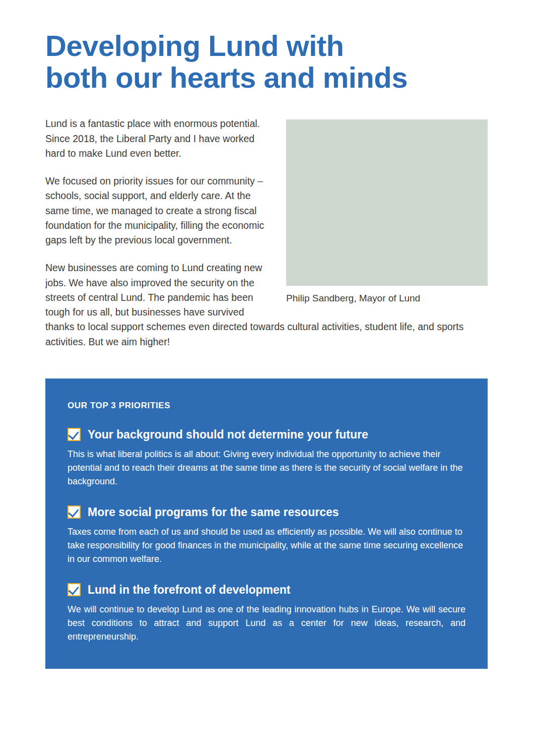Developing Lund with
both our hearts and minds
Philip Sandberg, Mayor of Lund
Lund is a fantastic place with enormous potential. Since 2018, the Liberal Party and I have worked hard to make Lund even better.
We focused on priority issues for our community – schools, social support, and elderly care. At the same time, we managed to create a strong fiscal foundation for the municipality, filling the economic gaps left by the previous local government.
New businesses are coming to Lund creating new jobs. We have also improved the security on the streets of central Lund. The pandemic has been tough for us all, but businesses have survived thanks to local support schemes even directed towards cultural activities, student life, and sports activities. But we aim higher!
Our top 3 priorities
Your background should not determine your future
This is what liberal politics is all about: Giving every individual the opportunity to achieve their potential and to reach their dreams at the same time as there is the security of social welfare in the background.
More social programs for the same resources
Taxes come from each of us and should be used as efficiently as possible. We will also continue to take responsibility for good finances in the municipality, while at the same time securing excellence in our common welfare.
Lund in the forefront of development
We will continue to develop Lund as one of the leading innovation hubs in Europe. We will secure best conditions to attract and support Lund as a center for new ideas, research, and entrepreneurship.